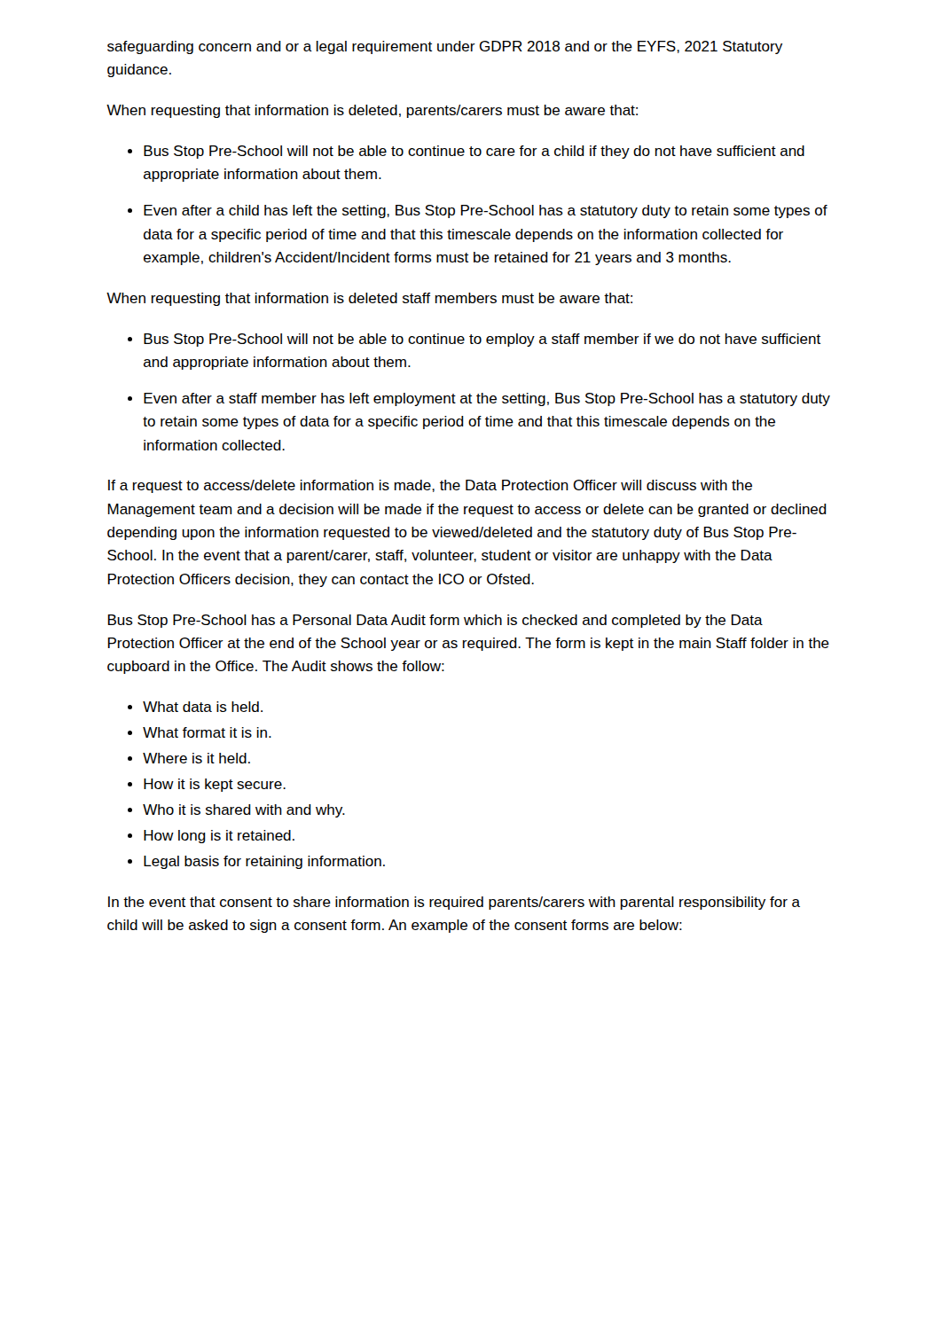safeguarding concern and or a legal requirement under GDPR 2018 and or the EYFS, 2021 Statutory guidance.
When requesting that information is deleted, parents/carers must be aware that:
Bus Stop Pre-School will not be able to continue to care for a child if they do not have sufficient and appropriate information about them.
Even after a child has left the setting, Bus Stop Pre-School has a statutory duty to retain some types of data for a specific period of time and that this timescale depends on the information collected for example, children's Accident/Incident forms must be retained for 21 years and 3 months.
When requesting that information is deleted staff members must be aware that:
Bus Stop Pre-School will not be able to continue to employ a staff member if we do not have sufficient and appropriate information about them.
Even after a staff member has left employment at the setting, Bus Stop Pre-School has a statutory duty to retain some types of data for a specific period of time and that this timescale depends on the information collected.
If a request to access/delete information is made, the Data Protection Officer will discuss with the Management team and a decision will be made if the request to access or delete can be granted or declined depending upon the information requested to be viewed/deleted and the statutory duty of Bus Stop Pre-School. In the event that a parent/carer, staff, volunteer, student or visitor are unhappy with the Data Protection Officers decision, they can contact the ICO or Ofsted.
Bus Stop Pre-School has a Personal Data Audit form which is checked and completed by the Data Protection Officer at the end of the School year or as required. The form is kept in the main Staff folder in the cupboard in the Office. The Audit shows the follow:
What data is held.
What format it is in.
Where is it held.
How it is kept secure.
Who it is shared with and why.
How long is it retained.
Legal basis for retaining information.
In the event that consent to share information is required parents/carers with parental responsibility for a child will be asked to sign a consent form. An example of the consent forms are below: